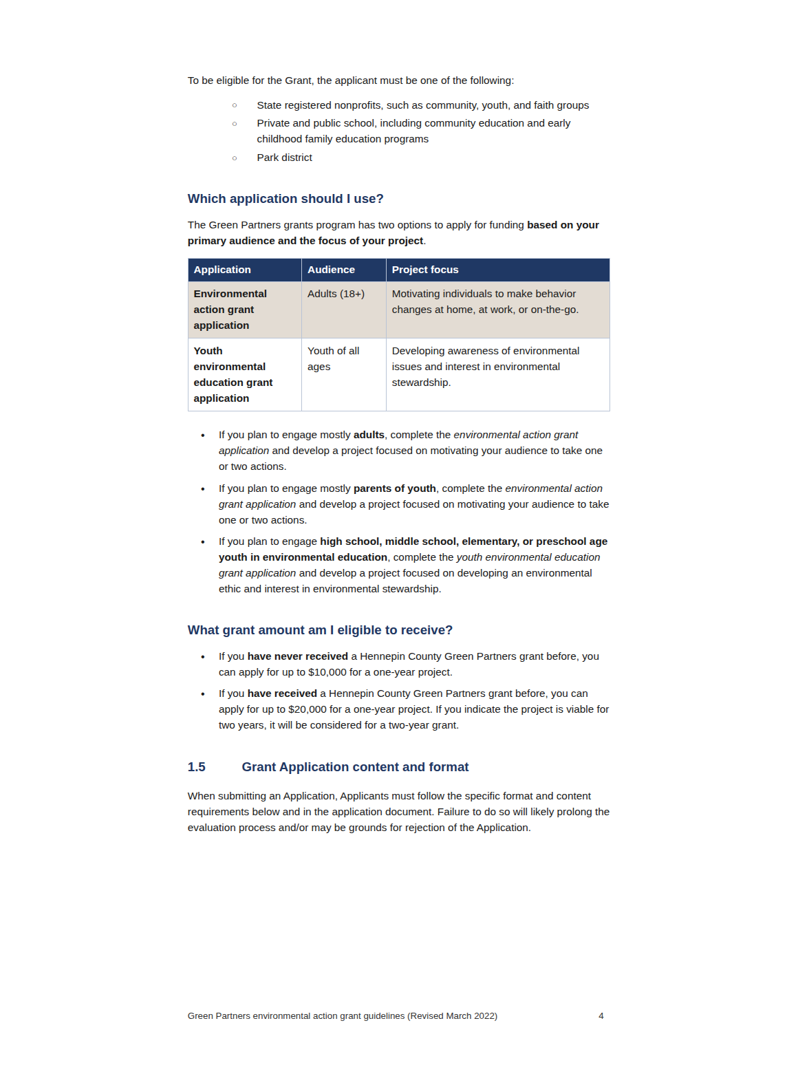To be eligible for the Grant, the applicant must be one of the following:
State registered nonprofits, such as community, youth, and faith groups
Private and public school, including community education and early childhood family education programs
Park district
Which application should I use?
The Green Partners grants program has two options to apply for funding based on your primary audience and the focus of your project.
| Application | Audience | Project focus |
| --- | --- | --- |
| Environmental action grant application | Adults (18+) | Motivating individuals to make behavior changes at home, at work, or on-the-go. |
| Youth environmental education grant application | Youth of all ages | Developing awareness of environmental issues and interest in environmental stewardship. |
If you plan to engage mostly adults, complete the environmental action grant application and develop a project focused on motivating your audience to take one or two actions.
If you plan to engage mostly parents of youth, complete the environmental action grant application and develop a project focused on motivating your audience to take one or two actions.
If you plan to engage high school, middle school, elementary, or preschool age youth in environmental education, complete the youth environmental education grant application and develop a project focused on developing an environmental ethic and interest in environmental stewardship.
What grant amount am I eligible to receive?
If you have never received a Hennepin County Green Partners grant before, you can apply for up to $10,000 for a one-year project.
If you have received a Hennepin County Green Partners grant before, you can apply for up to $20,000 for a one-year project. If you indicate the project is viable for two years, it will be considered for a two-year grant.
1.5 Grant Application content and format
When submitting an Application, Applicants must follow the specific format and content requirements below and in the application document. Failure to do so will likely prolong the evaluation process and/or may be grounds for rejection of the Application.
Green Partners environmental action grant guidelines (Revised March 2022) 4